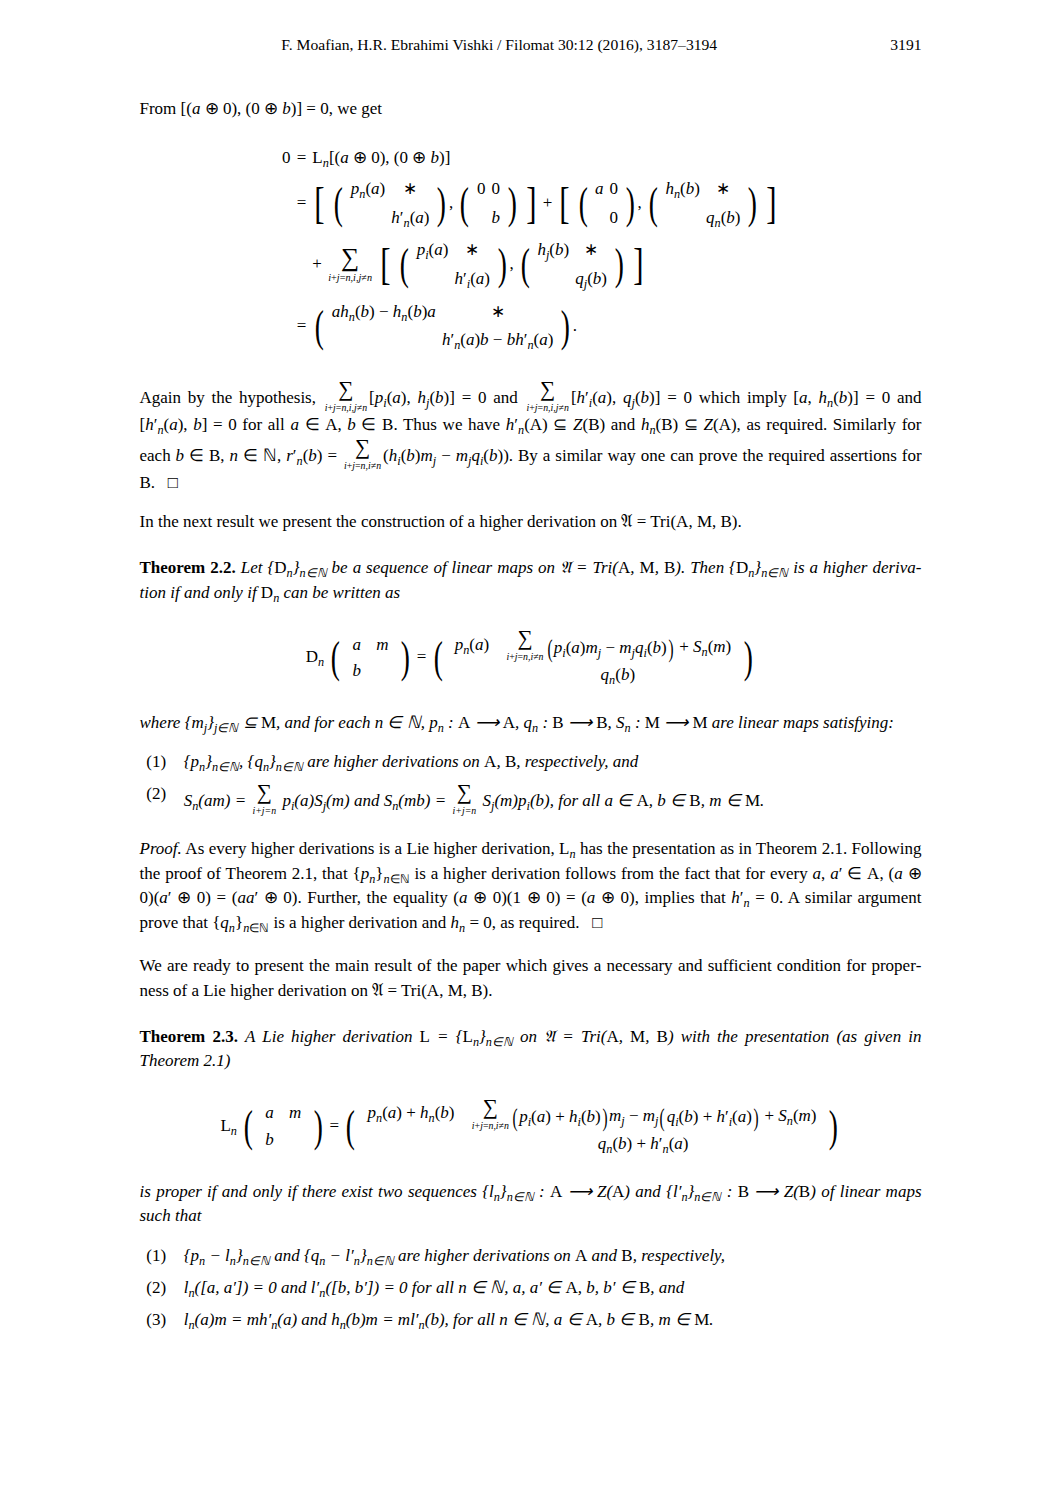F. Moafian, H.R. Ebrahimi Vishki / Filomat 30:12 (2016), 3187–3194 3191
From [(a ⊕ 0), (0 ⊕ b)] = 0, we get
| 0 | = | L n [( a ⊕ 0), (0 ⊕ b )] |
| | = | [ ( / p n ( a ) / ∗ / / / h ′ n ( a ) / ) , ( / 0 / 0 / / / b / ) ] + [ ( / a / 0 / / / 0 / ) , ( / h n ( b ) / ∗ / / / q n ( b ) / ) ] |
| | | + ∑ i + j = n , i , j ≠ n [ ( / p i ( a ) / ∗ / / / h ′ i ( a ) / ) , ( / h j ( b ) / ∗ / / / q j ( b ) / ) ] |
| | = | ( / ah n ( b ) − h n ( b ) a / ∗ / / / h ′ n ( a ) b − bh ′ n ( a ) / ) . |
Again by the hypothesis, ∑i+j=n,i,j≠n[pi(a), hj(b)] = 0 and ∑i+j=n,i,j≠n[h′i(a), qj(b)] = 0 which imply [a, hn(b)] = 0 and [h′n(a), b] = 0 for all a ∈ A, b ∈ B. Thus we have h′n(A) ⊆ Z(B) and hn(B) ⊆ Z(A), as required. Similarly for each b ∈ B, n ∈ ℕ, r′n(b) = ∑i+j=n,i≠n(hi(b)mj − mjqi(b)). By a similar way one can prove the required assertions for B. □
In the next result we present the construction of a higher derivation on 𝔄 = Tri(A, M, B).
Theorem 2.2. Let {Dn}n∈ℕ be a sequence of linear maps on 𝔄 = Tri(A, M, B). Then {Dn}n∈ℕ is a higher derivation if and only if Dn can be written as
Dn (
| a | m |
| b | |
) = (
| p n ( a ) | ∑ i + j = n , i ≠ n ( p i ( a ) m j − m j q i ( b ) ) + S n ( m ) |
| | q n ( b ) |
)
where {mj}j∈ℕ ⊆ M, and for each n ∈ ℕ, pn : A ⟶ A, qn : B ⟶ B, Sn : M ⟶ M are linear maps satisfying:
{pn}n∈ℕ, {qn}n∈ℕ are higher derivations on A, B, respectively, and
Sn(am) = ∑i+j=n pi(a)Sj(m) and Sn(mb) = ∑i+j=n Sj(m)pi(b), for all a ∈ A, b ∈ B, m ∈ M.
Proof. As every higher derivations is a Lie higher derivation, Ln has the presentation as in Theorem 2.1. Following the proof of Theorem 2.1, that {pn}n∈ℕ is a higher derivation follows from the fact that for every a, a′ ∈ A, (a ⊕ 0)(a′ ⊕ 0) = (aa′ ⊕ 0). Further, the equality (a ⊕ 0)(1 ⊕ 0) = (a ⊕ 0), implies that h′n = 0. A similar argument prove that {qn}n∈ℕ is a higher derivation and hn = 0, as required. □
We are ready to present the main result of the paper which gives a necessary and sufficient condition for properness of a Lie higher derivation on 𝔄 = Tri(A, M, B).
Theorem 2.3. A Lie higher derivation L = {Ln}n∈ℕ on 𝔄 = Tri(A, M, B) with the presentation (as given in Theorem 2.1)
Ln (
| a | m |
| b | |
) = (
| p n ( a ) + h n ( b ) | ∑ i + j = n , i ≠ n ( p i ( a ) + h i ( b ) ) m j − m j ( q i ( b ) + h ′ i ( a ) ) + S n ( m ) |
| | q n ( b ) + h ′ n ( a ) |
)
is proper if and only if there exist two sequences {ln}n∈ℕ : A ⟶ Z(A) and {l′n}n∈ℕ : B ⟶ Z(B) of linear maps such that
{pn − ln}n∈ℕ and {qn − l′n}n∈ℕ are higher derivations on A and B, respectively,
ln([a, a′]) = 0 and l′n([b, b′]) = 0 for all n ∈ ℕ, a, a′ ∈ A, b, b′ ∈ B, and
ln(a)m = mh′n(a) and hn(b)m = ml′n(b), for all n ∈ ℕ, a ∈ A, b ∈ B, m ∈ M.